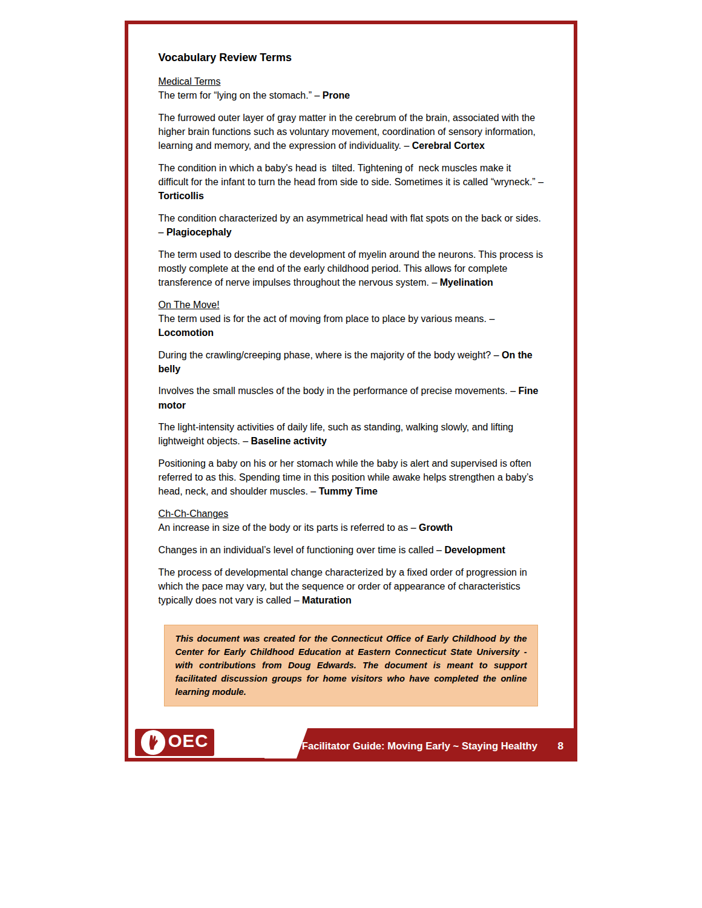Vocabulary Review Terms
Medical Terms
The term for “lying on the stomach.” – Prone
The furrowed outer layer of gray matter in the cerebrum of the brain, associated with the higher brain functions such as voluntary movement, coordination of sensory information, learning and memory, and the expression of individuality. – Cerebral Cortex
The condition in which a baby's head is tilted. Tightening of neck muscles make it difficult for the infant to turn the head from side to side. Sometimes it is called “wryneck.” – Torticollis
The condition characterized by an asymmetrical head with flat spots on the back or sides. – Plagiocephaly
The term used to describe the development of myelin around the neurons. This process is mostly complete at the end of the early childhood period. This allows for complete transference of nerve impulses throughout the nervous system. – Myelination
On The Move!
The term used is for the act of moving from place to place by various means. – Locomotion
During the crawling/creeping phase, where is the majority of the body weight? – On the belly
Involves the small muscles of the body in the performance of precise movements. – Fine motor
The light-intensity activities of daily life, such as standing, walking slowly, and lifting lightweight objects. – Baseline activity
Positioning a baby on his or her stomach while the baby is alert and supervised is often referred to as this. Spending time in this position while awake helps strengthen a baby’s head, neck, and shoulder muscles. – Tummy Time
Ch-Ch-Changes
An increase in size of the body or its parts is referred to as – Growth
Changes in an individual’s level of functioning over time is called – Development
The process of developmental change characterized by a fixed order of progression in which the pace may vary, but the sequence or order of appearance of characteristics typically does not vary is called – Maturation
This document was created for the Connecticut Office of Early Childhood by the Center for Early Childhood Education at Eastern Connecticut State University - with contributions from Doug Edwards. The document is meant to support facilitated discussion groups for home visitors who have completed the online learning module.
OEC
Facilitator Guide: Moving Early ~ Staying Healthy 8